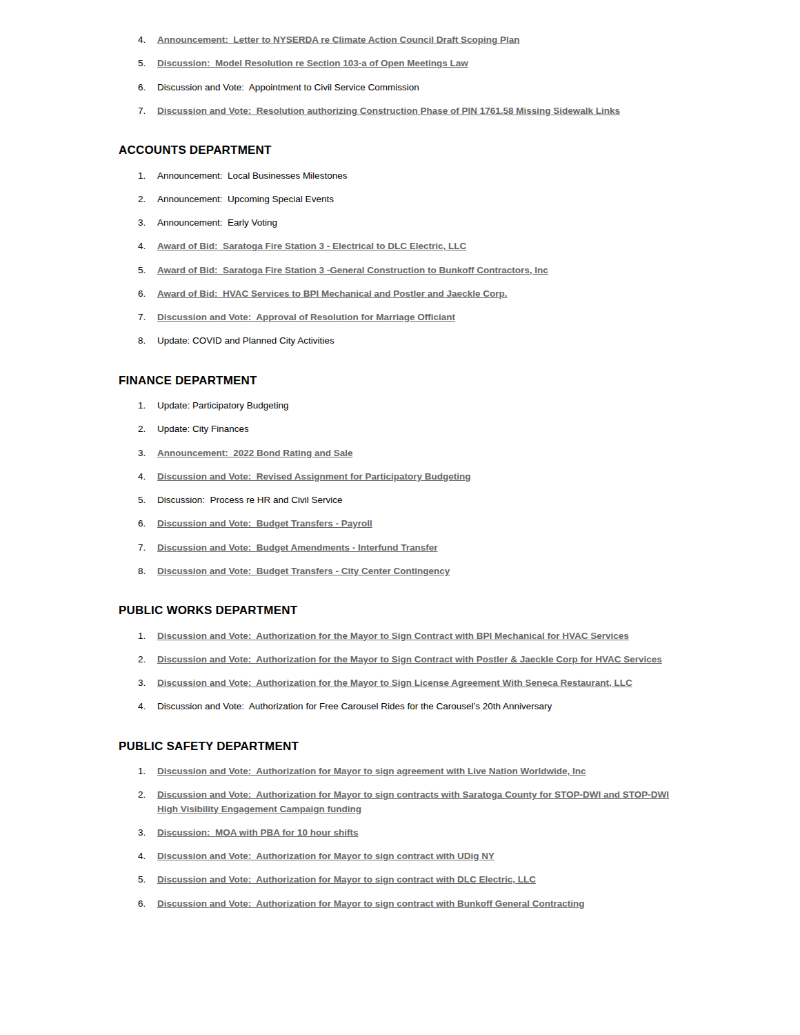4. Announcement: Letter to NYSERDA re Climate Action Council Draft Scoping Plan
5. Discussion: Model Resolution re Section 103-a of Open Meetings Law
6. Discussion and Vote: Appointment to Civil Service Commission
7. Discussion and Vote: Resolution authorizing Construction Phase of PIN 1761.58 Missing Sidewalk Links
ACCOUNTS DEPARTMENT
1. Announcement: Local Businesses Milestones
2. Announcement: Upcoming Special Events
3. Announcement: Early Voting
4. Award of Bid: Saratoga Fire Station 3 - Electrical to DLC Electric, LLC
5. Award of Bid: Saratoga Fire Station 3 -General Construction to Bunkoff Contractors, Inc
6. Award of Bid: HVAC Services to BPI Mechanical and Postler and Jaeckle Corp.
7. Discussion and Vote: Approval of Resolution for Marriage Officiant
8. Update: COVID and Planned City Activities
FINANCE DEPARTMENT
1. Update: Participatory Budgeting
2. Update: City Finances
3. Announcement: 2022 Bond Rating and Sale
4. Discussion and Vote: Revised Assignment for Participatory Budgeting
5. Discussion: Process re HR and Civil Service
6. Discussion and Vote: Budget Transfers - Payroll
7. Discussion and Vote: Budget Amendments - Interfund Transfer
8. Discussion and Vote: Budget Transfers - City Center Contingency
PUBLIC WORKS DEPARTMENT
1. Discussion and Vote: Authorization for the Mayor to Sign Contract with BPI Mechanical for HVAC Services
2. Discussion and Vote: Authorization for the Mayor to Sign Contract with Postler & Jaeckle Corp for HVAC Services
3. Discussion and Vote: Authorization for the Mayor to Sign License Agreement With Seneca Restaurant, LLC
4. Discussion and Vote: Authorization for Free Carousel Rides for the Carousel’s 20th Anniversary
PUBLIC SAFETY DEPARTMENT
1. Discussion and Vote: Authorization for Mayor to sign agreement with Live Nation Worldwide, Inc
2. Discussion and Vote: Authorization for Mayor to sign contracts with Saratoga County for STOP-DWI and STOP-DWI High Visibility Engagement Campaign funding
3. Discussion: MOA with PBA for 10 hour shifts
4. Discussion and Vote: Authorization for Mayor to sign contract with UDig NY
5. Discussion and Vote: Authorization for Mayor to sign contract with DLC Electric, LLC
6. Discussion and Vote: Authorization for Mayor to sign contract with Bunkoff General Contracting